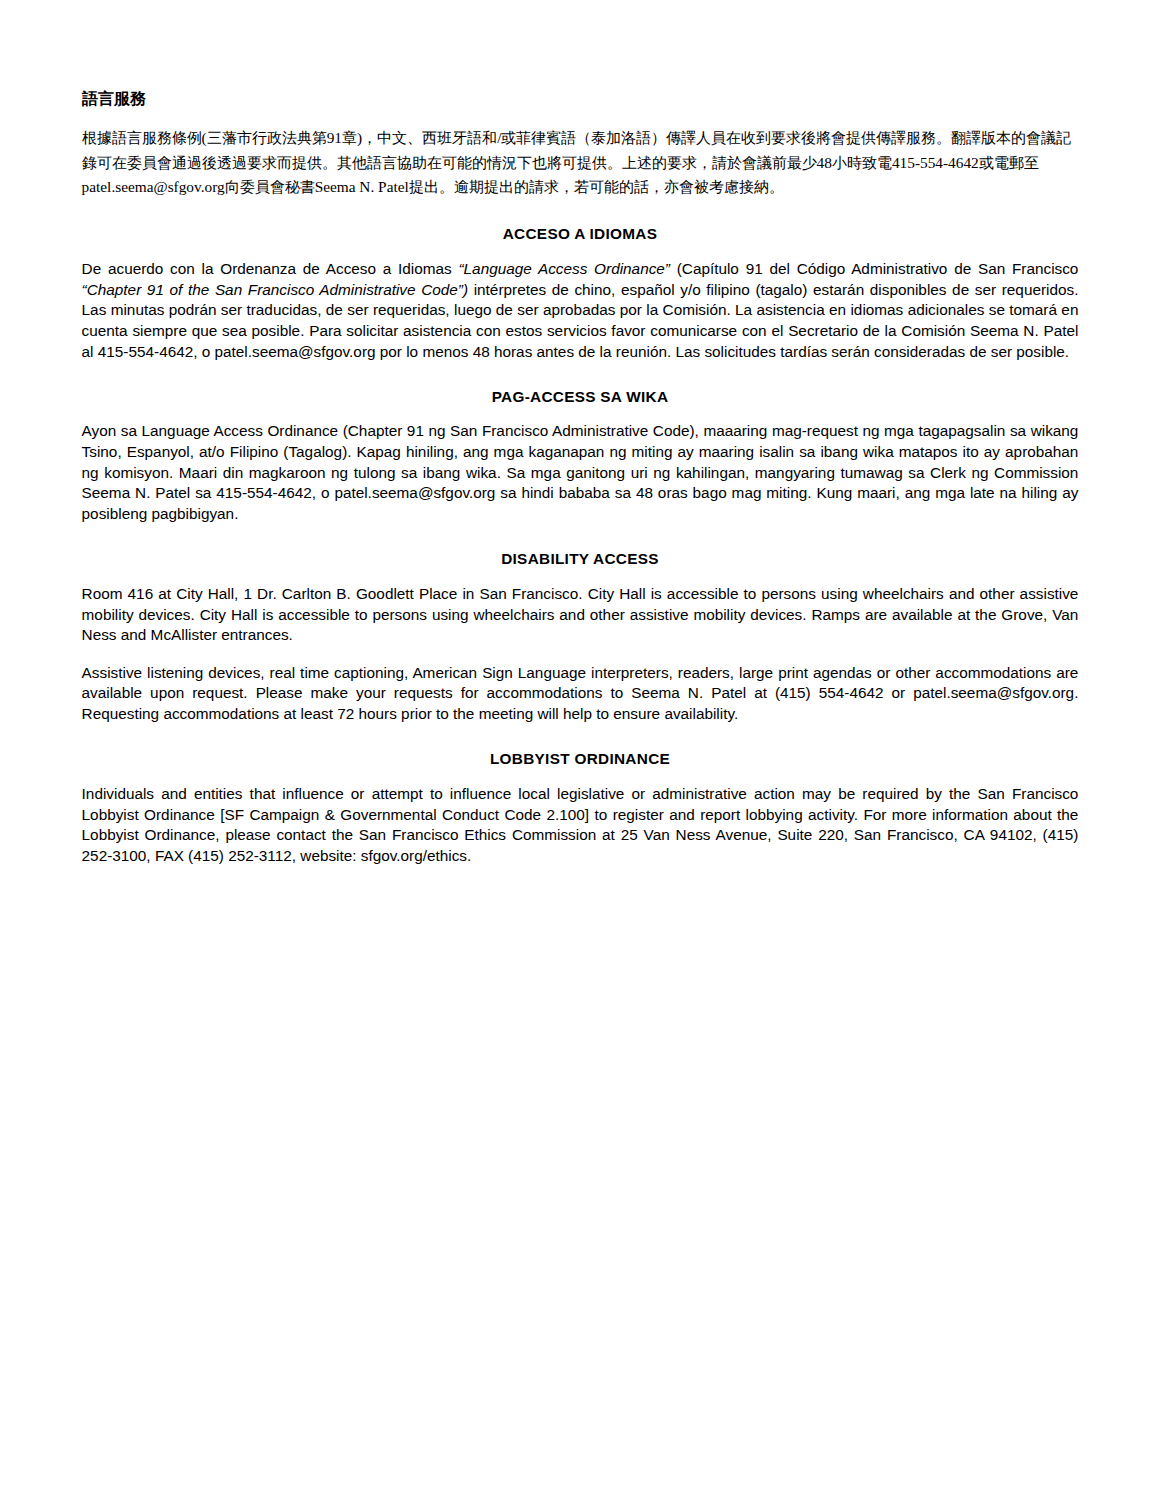語言服務
根據語言服務條例(三藩市行政法典第91章)，中文、西班牙語和/或菲律賓語（泰加洛語）傳譯人員在收到要求後將會提供傳譯服務。翻譯版本的會議記錄可在委員會通過後透過要求而提供。其他語言協助在可能的情況下也將可提供。上述的要求，請於會議前最少48小時致電415-554-4642或電郵至patel.seema@sfgov.org向委員會秘書Seema N. Patel提出。逾期提出的請求，若可能的話，亦會被考慮接納。
ACCESO A IDIOMAS
De acuerdo con la Ordenanza de Acceso a Idiomas “Language Access Ordinance” (Capítulo 91 del Código Administrativo de San Francisco “Chapter 91 of the San Francisco Administrative Code”) intérpretes de chino, español y/o filipino (tagalo) estarán disponibles de ser requeridos. Las minutas podrán ser traducidas, de ser requeridas, luego de ser aprobadas por la Comisión. La asistencia en idiomas adicionales se tomará en cuenta siempre que sea posible. Para solicitar asistencia con estos servicios favor comunicarse con el Secretario de la Comisión Seema N. Patel al 415-554-4642, o patel.seema@sfgov.org por lo menos 48 horas antes de la reunión. Las solicitudes tardías serán consideradas de ser posible.
PAG-ACCESS SA WIKA
Ayon sa Language Access Ordinance (Chapter 91 ng San Francisco Administrative Code), maaaring mag-request ng mga tagapagsalin sa wikang Tsino, Espanyol, at/o Filipino (Tagalog). Kapag hiniling, ang mga kaganapan ng miting ay maaring isalin sa ibang wika matapos ito ay aprobahan ng komisyon. Maari din magkaroon ng tulong sa ibang wika. Sa mga ganitong uri ng kahilingan, mangyaring tumawag sa Clerk ng Commission Seema N. Patel sa 415-554-4642, o patel.seema@sfgov.org sa hindi bababa sa 48 oras bago mag miting. Kung maari, ang mga late na hiling ay posibleng pagbibigyan.
DISABILITY ACCESS
Room 416 at City Hall, 1 Dr. Carlton B. Goodlett Place in San Francisco. City Hall is accessible to persons using wheelchairs and other assistive mobility devices. City Hall is accessible to persons using wheelchairs and other assistive mobility devices. Ramps are available at the Grove, Van Ness and McAllister entrances.
Assistive listening devices, real time captioning, American Sign Language interpreters, readers, large print agendas or other accommodations are available upon request. Please make your requests for accommodations to Seema N. Patel at (415) 554-4642 or patel.seema@sfgov.org. Requesting accommodations at least 72 hours prior to the meeting will help to ensure availability.
LOBBYIST ORDINANCE
Individuals and entities that influence or attempt to influence local legislative or administrative action may be required by the San Francisco Lobbyist Ordinance [SF Campaign & Governmental Conduct Code 2.100] to register and report lobbying activity. For more information about the Lobbyist Ordinance, please contact the San Francisco Ethics Commission at 25 Van Ness Avenue, Suite 220, San Francisco, CA 94102, (415) 252-3100, FAX (415) 252-3112, website: sfgov.org/ethics.